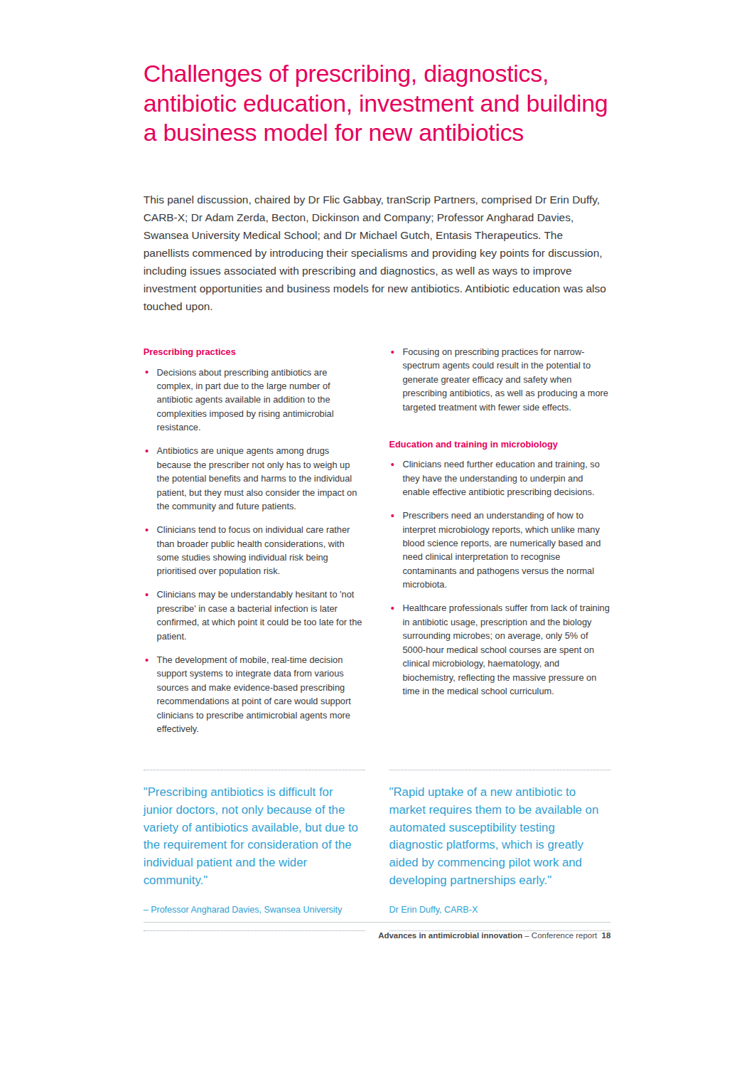Challenges of prescribing, diagnostics, antibiotic education, investment and building a business model for new antibiotics
This panel discussion, chaired by Dr Flic Gabbay, tranScrip Partners, comprised Dr Erin Duffy, CARB-X; Dr Adam Zerda, Becton, Dickinson and Company; Professor Angharad Davies, Swansea University Medical School; and Dr Michael Gutch, Entasis Therapeutics. The panellists commenced by introducing their specialisms and providing key points for discussion, including issues associated with prescribing and diagnostics, as well as ways to improve investment opportunities and business models for new antibiotics. Antibiotic education was also touched upon.
Prescribing practices
Decisions about prescribing antibiotics are complex, in part due to the large number of antibiotic agents available in addition to the complexities imposed by rising antimicrobial resistance.
Antibiotics are unique agents among drugs because the prescriber not only has to weigh up the potential benefits and harms to the individual patient, but they must also consider the impact on the community and future patients.
Clinicians tend to focus on individual care rather than broader public health considerations, with some studies showing individual risk being prioritised over population risk.
Clinicians may be understandably hesitant to 'not prescribe' in case a bacterial infection is later confirmed, at which point it could be too late for the patient.
The development of mobile, real-time decision support systems to integrate data from various sources and make evidence-based prescribing recommendations at point of care would support clinicians to prescribe antimicrobial agents more effectively.
"Prescribing antibiotics is difficult for junior doctors, not only because of the variety of antibiotics available, but due to the requirement for consideration of the individual patient and the wider community."
– Professor Angharad Davies, Swansea University
Focusing on prescribing practices for narrow-spectrum agents could result in the potential to generate greater efficacy and safety when prescribing antibiotics, as well as producing a more targeted treatment with fewer side effects.
Education and training in microbiology
Clinicians need further education and training, so they have the understanding to underpin and enable effective antibiotic prescribing decisions.
Prescribers need an understanding of how to interpret microbiology reports, which unlike many blood science reports, are numerically based and need clinical interpretation to recognise contaminants and pathogens versus the normal microbiota.
Healthcare professionals suffer from lack of training in antibiotic usage, prescription and the biology surrounding microbes; on average, only 5% of 5000-hour medical school courses are spent on clinical microbiology, haematology, and biochemistry, reflecting the massive pressure on time in the medical school curriculum.
"Rapid uptake of a new antibiotic to market requires them to be available on automated susceptibility testing diagnostic platforms, which is greatly aided by commencing pilot work and developing partnerships early."
Dr Erin Duffy, CARB-X
Advances in antimicrobial innovation – Conference report 18